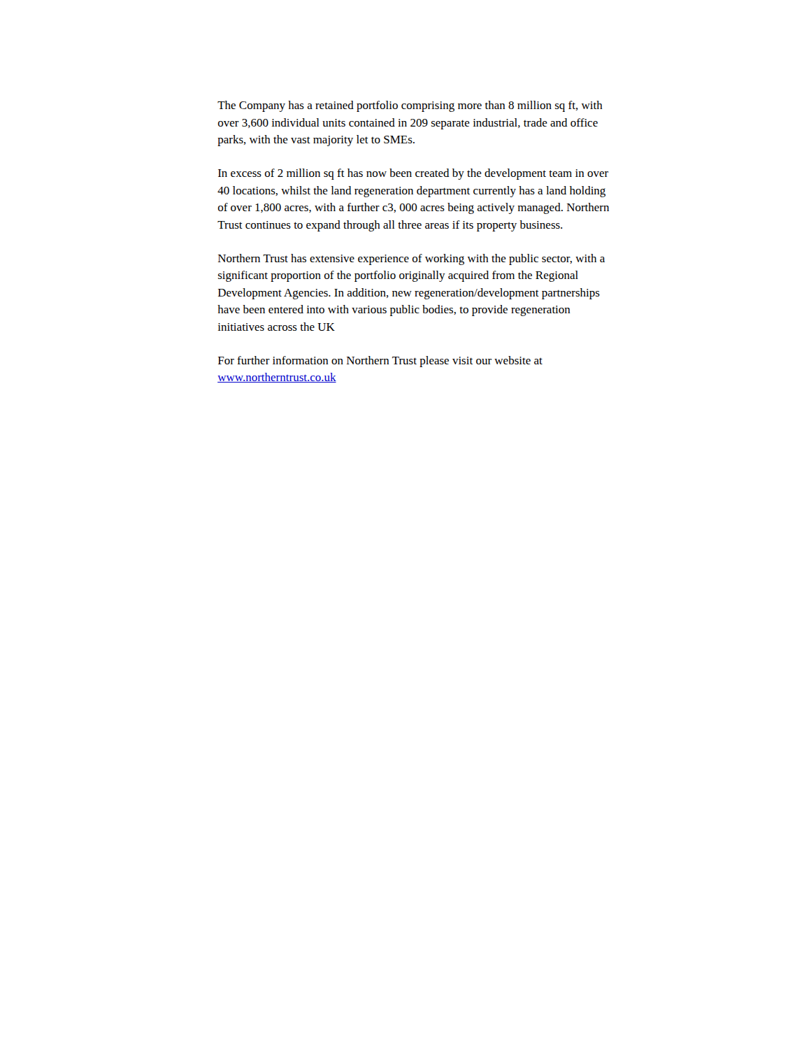The Company has a retained portfolio comprising more than 8 million sq ft, with over 3,600 individual units contained in 209 separate industrial, trade and office parks, with the vast majority let to SMEs.
In excess of 2 million sq ft has now been created by the development team in over 40 locations, whilst the land regeneration department currently has a land holding of over 1,800 acres, with a further c3, 000 acres being actively managed. Northern Trust continues to expand through all three areas if its property business.
Northern Trust has extensive experience of working with the public sector, with a significant proportion of the portfolio originally acquired from the Regional Development Agencies. In addition, new regeneration/development partnerships have been entered into with various public bodies, to provide regeneration initiatives across the UK
For further information on Northern Trust please visit our website at
www.northerntrust.co.uk